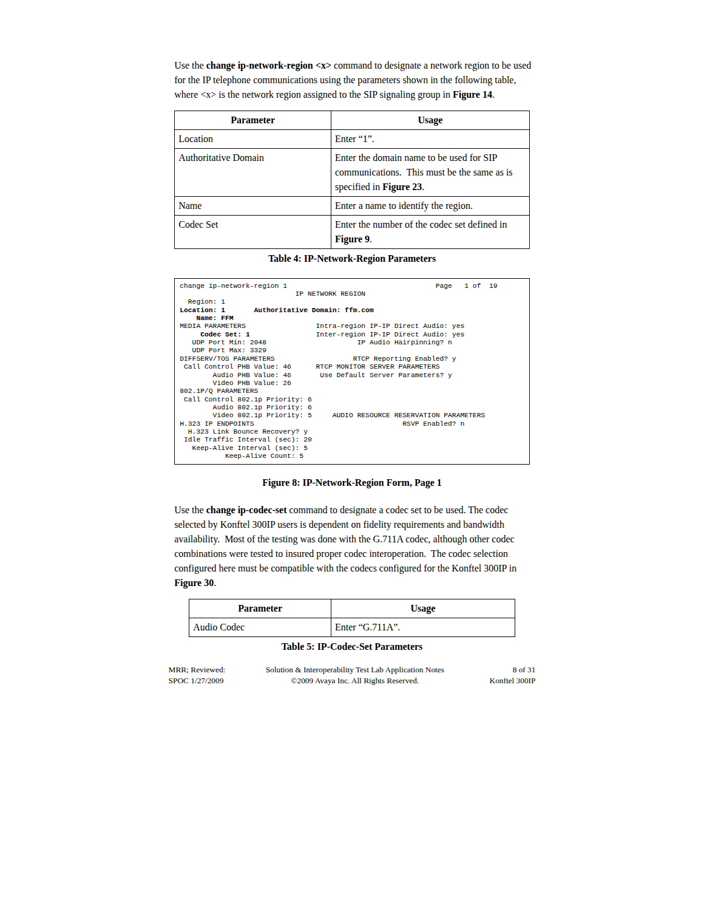Use the change ip-network-region <x> command to designate a network region to be used for the IP telephone communications using the parameters shown in the following table, where <x> is the network region assigned to the SIP signaling group in Figure 14.
| Parameter | Usage |
| --- | --- |
| Location | Enter “1”. |
| Authoritative Domain | Enter the domain name to be used for SIP communications. This must be the same as is specified in Figure 23 . |
| Name | Enter a name to identify the region. |
| Codec Set | Enter the number of the codec set defined in Figure 9 . |
Table 4: IP-Network-Region Parameters
change ip-network-region 1 Page 1 of 19 IP NETWORK REGION Region: 1 Location: 1 Authoritative Domain: ffm.com Name: FFM MEDIA PARAMETERS Intra-region IP-IP Direct Audio: yes Codec Set: 1 Inter-region IP-IP Direct Audio: yes UDP Port Min: 2048 IP Audio Hairpinning? n UDP Port Max: 3329 DIFFSERV/TOS PARAMETERS RTCP Reporting Enabled? y Call Control PHB Value: 46 RTCP MONITOR SERVER PARAMETERS Audio PHB Value: 46 Use Default Server Parameters? y Video PHB Value: 26 802.1P/Q PARAMETERS Call Control 802.1p Priority: 6 Audio 802.1p Priority: 6 Video 802.1p Priority: 5 AUDIO RESOURCE RESERVATION PARAMETERS H.323 IP ENDPOINTS RSVP Enabled? n H.323 Link Bounce Recovery? y Idle Traffic Interval (sec): 20 Keep-Alive Interval (sec): 5 Keep-Alive Count: 5
Figure 8: IP-Network-Region Form, Page 1
Use the change ip-codec-set command to designate a codec set to be used. The codec selected by Konftel 300IP users is dependent on fidelity requirements and bandwidth availability. Most of the testing was done with the G.711A codec, although other codec combinations were tested to insured proper codec interoperation. The codec selection configured here must be compatible with the codecs configured for the Konftel 300IP in Figure 30.
| Parameter | Usage |
| --- | --- |
| Audio Codec | Enter “G.711A”. |
Table 5: IP-Codec-Set Parameters
MRR; Reviewed:
Solution & Interoperability Test Lab Application Notes
8 of 31
SPOC 1/27/2009
©2009 Avaya Inc. All Rights Reserved.
Konftel 300IP